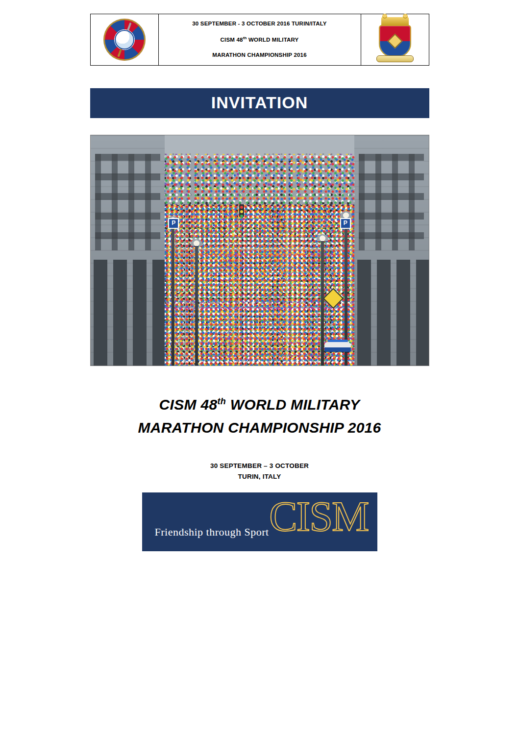| | 30 SEPTEMBER - 3 OCTOBER 2016 TURIN/ITALY CISM 48 th WORLD MILITARY MARATHON CHAMPIONSHIP 2016 | |
INVITATION
P P
CISM 48th WORLD MILITARY
MARATHON CHAMPIONSHIP 2016
30 SEPTEMBER – 3 OCTOBER
TURIN, ITALY
Friendship through Sport CISM